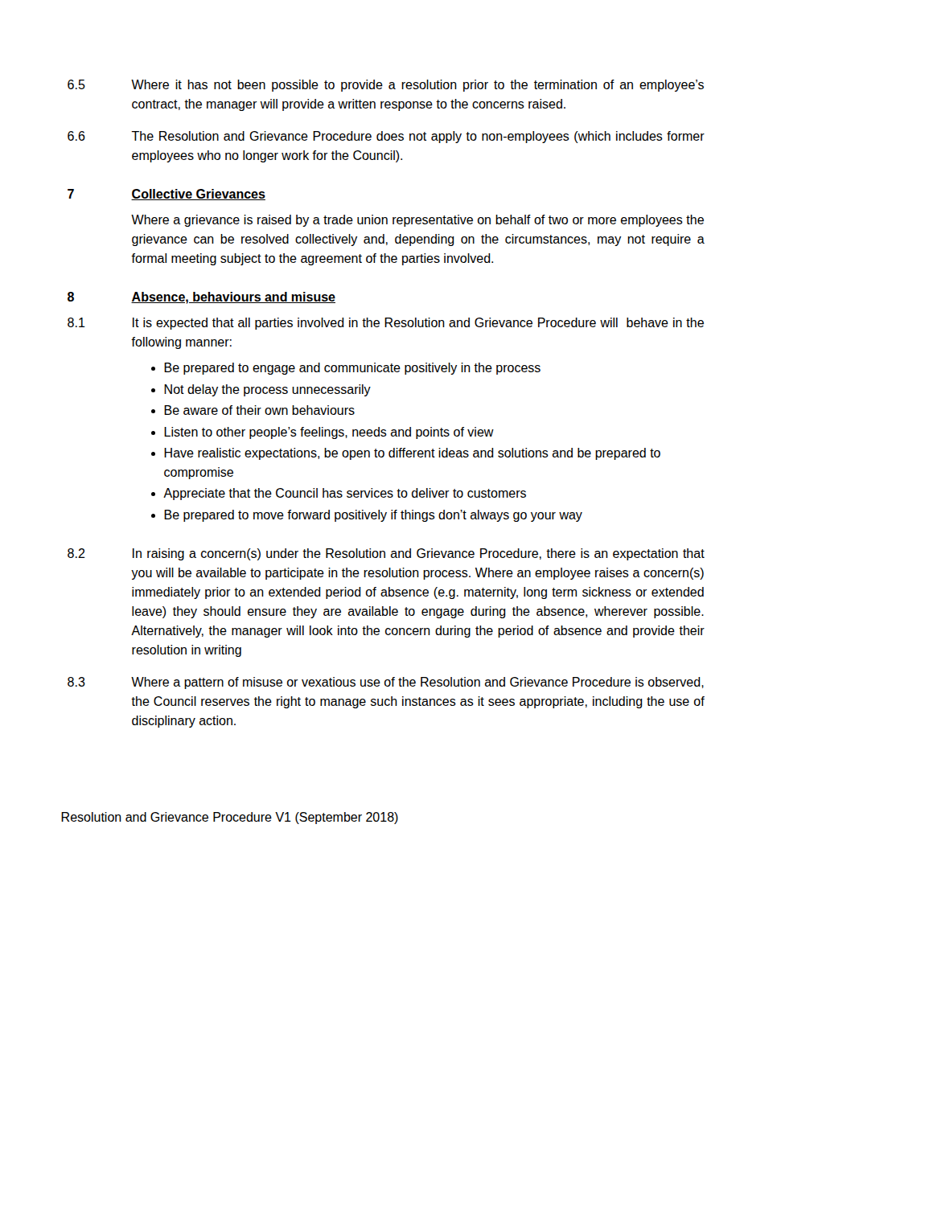6.5
Where it has not been possible to provide a resolution prior to the termination of an employee’s contract, the manager will provide a written response to the concerns raised.
6.6
The Resolution and Grievance Procedure does not apply to non-employees (which includes former employees who no longer work for the Council).
7 Collective Grievances
Where a grievance is raised by a trade union representative on behalf of two or more employees the grievance can be resolved collectively and, depending on the circumstances, may not require a formal meeting subject to the agreement of the parties involved.
8 Absence, behaviours and misuse
8.1
It is expected that all parties involved in the Resolution and Grievance Procedure will behave in the following manner:
Be prepared to engage and communicate positively in the process
Not delay the process unnecessarily
Be aware of their own behaviours
Listen to other people’s feelings, needs and points of view
Have realistic expectations, be open to different ideas and solutions and be prepared to compromise
Appreciate that the Council has services to deliver to customers
Be prepared to move forward positively if things don’t always go your way
8.2
In raising a concern(s) under the Resolution and Grievance Procedure, there is an expectation that you will be available to participate in the resolution process. Where an employee raises a concern(s) immediately prior to an extended period of absence (e.g. maternity, long term sickness or extended leave) they should ensure they are available to engage during the absence, wherever possible. Alternatively, the manager will look into the concern during the period of absence and provide their resolution in writing
8.3
Where a pattern of misuse or vexatious use of the Resolution and Grievance Procedure is observed, the Council reserves the right to manage such instances as it sees appropriate, including the use of disciplinary action.
Resolution and Grievance Procedure V1 (September 2018)